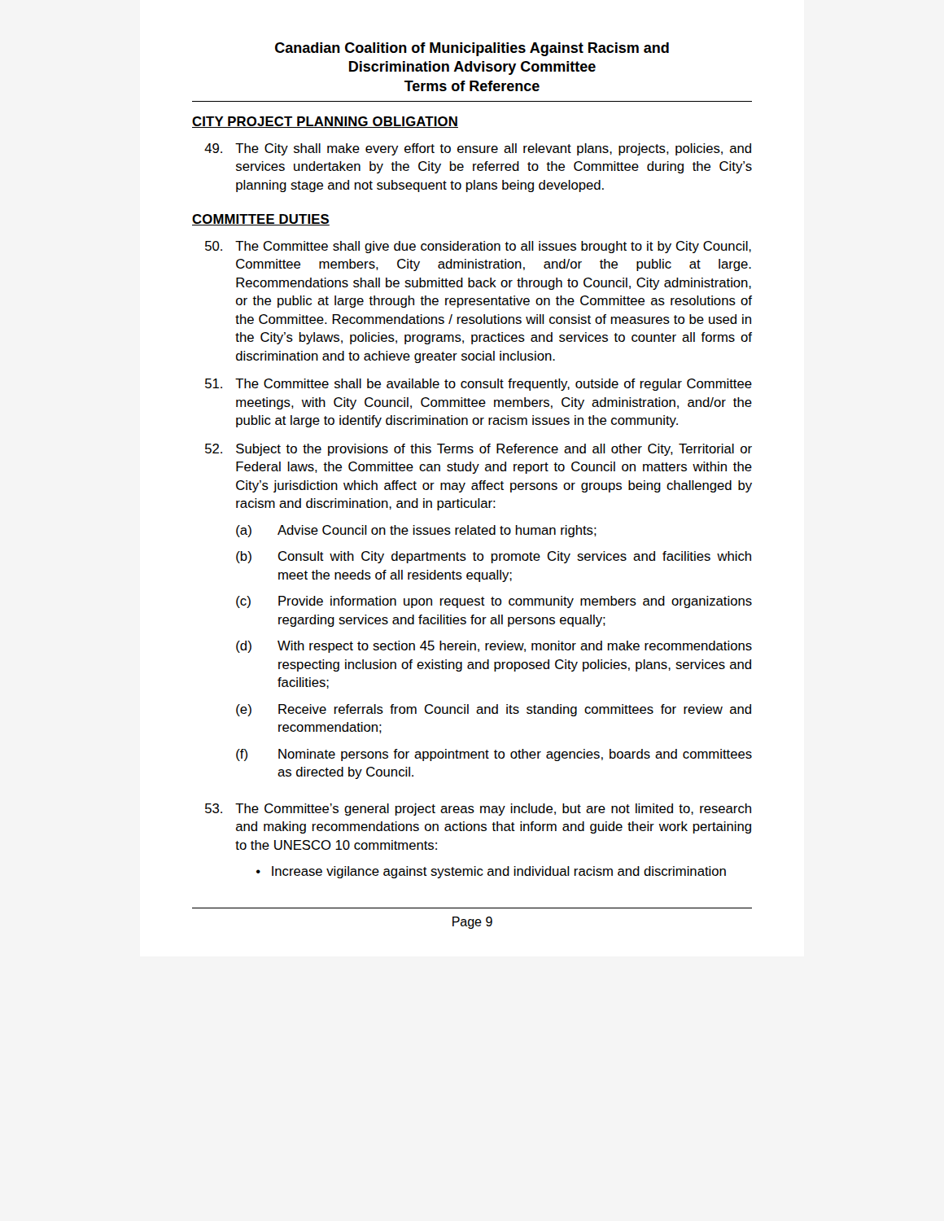Canadian Coalition of Municipalities Against Racism and
Discrimination Advisory Committee
Terms of Reference
CITY PROJECT PLANNING OBLIGATION
49. The City shall make every effort to ensure all relevant plans, projects, policies, and services undertaken by the City be referred to the Committee during the City’s planning stage and not subsequent to plans being developed.
COMMITTEE DUTIES
50. The Committee shall give due consideration to all issues brought to it by City Council, Committee members, City administration, and/or the public at large. Recommendations shall be submitted back or through to Council, City administration, or the public at large through the representative on the Committee as resolutions of the Committee. Recommendations / resolutions will consist of measures to be used in the City’s bylaws, policies, programs, practices and services to counter all forms of discrimination and to achieve greater social inclusion.
51. The Committee shall be available to consult frequently, outside of regular Committee meetings, with City Council, Committee members, City administration, and/or the public at large to identify discrimination or racism issues in the community.
52. Subject to the provisions of this Terms of Reference and all other City, Territorial or Federal laws, the Committee can study and report to Council on matters within the City’s jurisdiction which affect or may affect persons or groups being challenged by racism and discrimination, and in particular:
(a) Advise Council on the issues related to human rights;
(b) Consult with City departments to promote City services and facilities which meet the needs of all residents equally;
(c) Provide information upon request to community members and organizations regarding services and facilities for all persons equally;
(d) With respect to section 45 herein, review, monitor and make recommendations respecting inclusion of existing and proposed City policies, plans, services and facilities;
(e) Receive referrals from Council and its standing committees for review and recommendation;
(f) Nominate persons for appointment to other agencies, boards and committees as directed by Council.
53. The Committee’s general project areas may include, but are not limited to, research and making recommendations on actions that inform and guide their work pertaining to the UNESCO 10 commitments:
Increase vigilance against systemic and individual racism and discrimination
Page 9